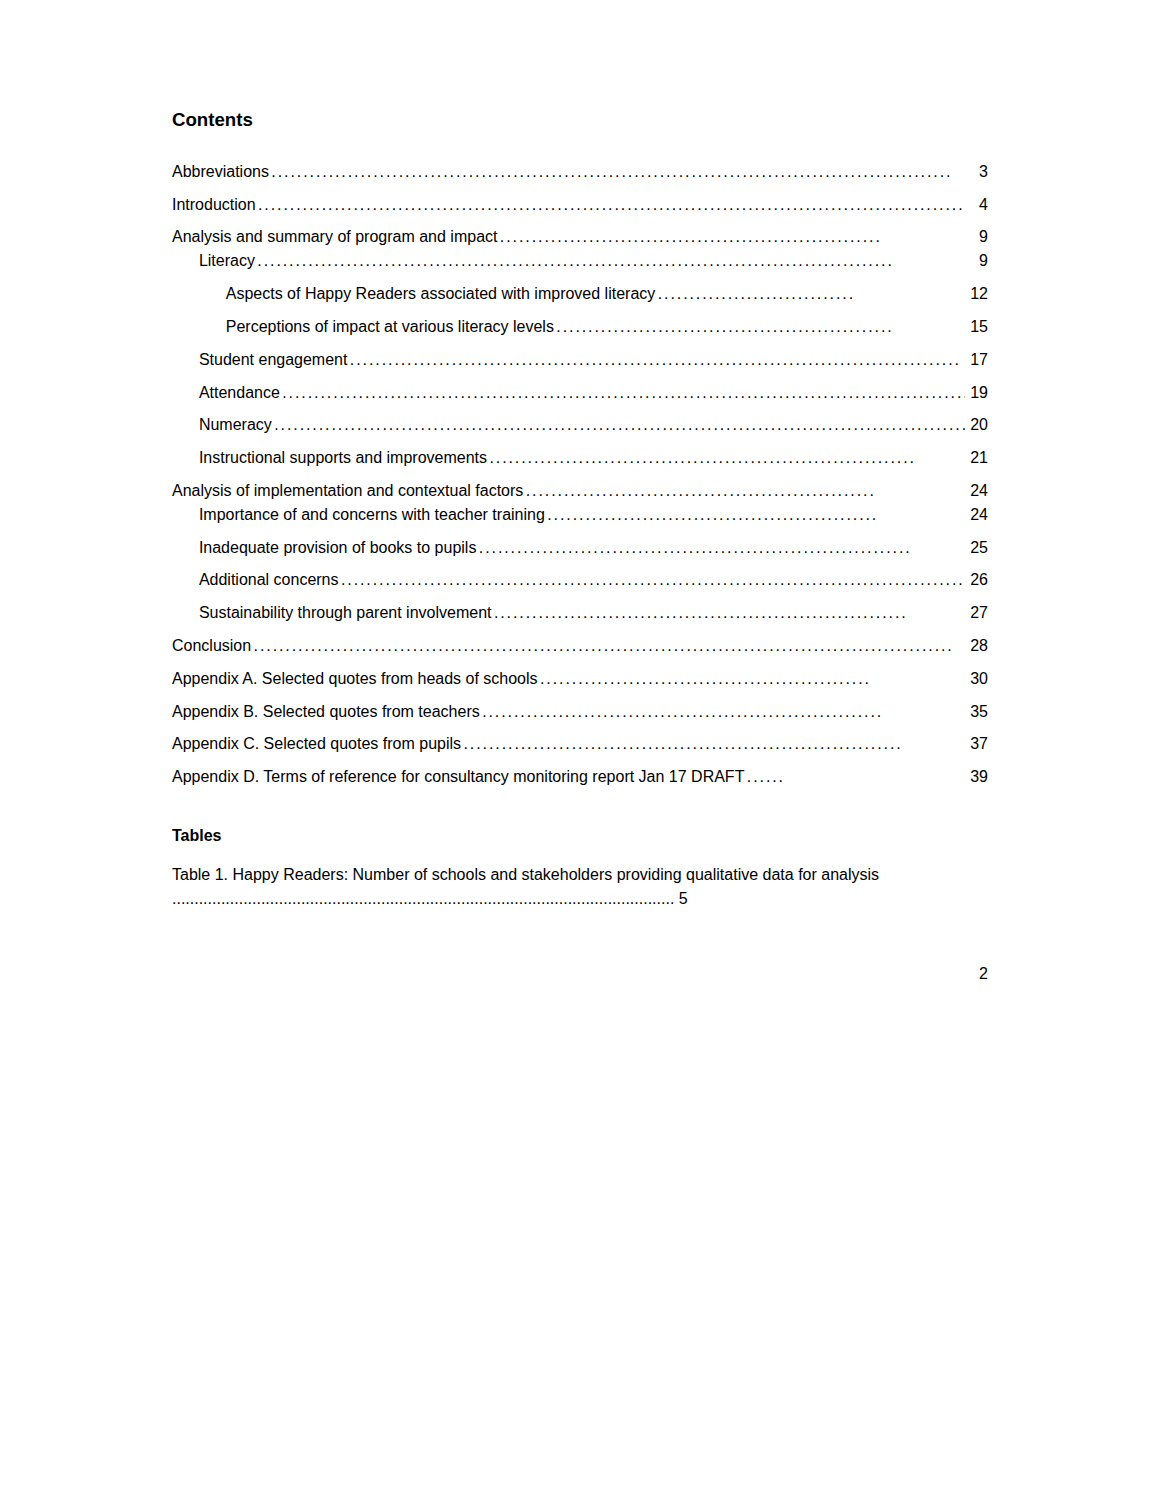Contents
Abbreviations ........................................................................................................... 3
Introduction ............................................................................................................... 4
Analysis and summary of program and impact ............................................................ 9
Literacy .................................................................................................... 9
Aspects of Happy Readers associated with improved literacy ............................... 12
Perceptions of impact at various literacy levels ..................................................... 15
Student engagement ................................................................................................ 17
Attendance ............................................................................................................ 19
Numeracy .............................................................................................................. 20
Instructional supports and improvements ................................................................... 21
Analysis of implementation and contextual factors ....................................................... 24
Importance of and concerns with teacher training .................................................... 24
Inadequate provision of books to pupils .................................................................... 25
Additional concerns .................................................................................................. 26
Sustainability through parent involvement ................................................................. 27
Conclusion .............................................................................................................. 28
Appendix A. Selected quotes from heads of schools .................................................... 30
Appendix B. Selected quotes from teachers ............................................................... 35
Appendix C. Selected quotes from pupils ..................................................................... 37
Appendix D. Terms of reference for consultancy monitoring report Jan 17 DRAFT ...... 39
Tables
Table 1. Happy Readers: Number of schools and stakeholders providing qualitative data for analysis ................................................................................................................. 5
2